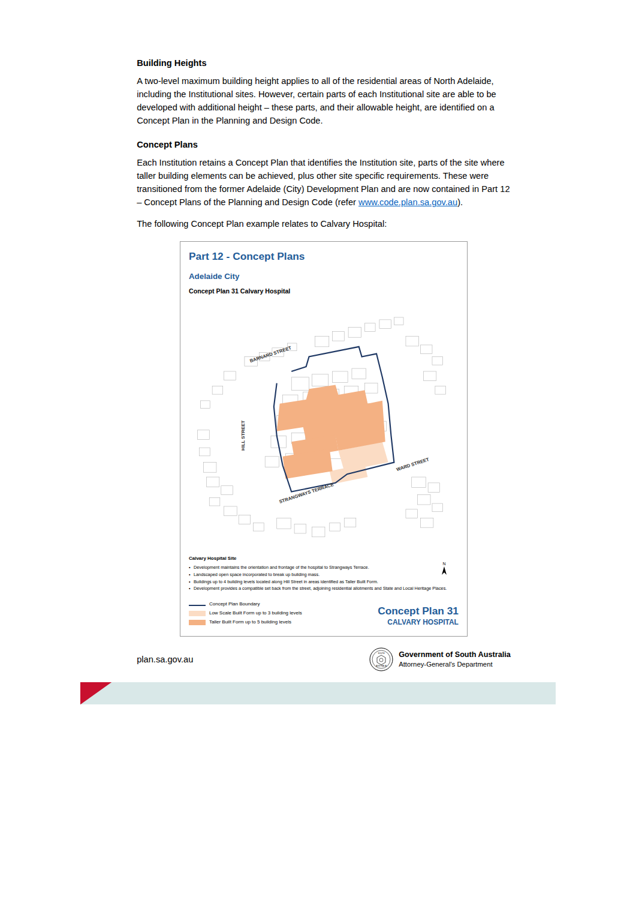Building Heights
A two-level maximum building height applies to all of the residential areas of North Adelaide, including the Institutional sites. However, certain parts of each Institutional site are able to be developed with additional height – these parts, and their allowable height, are identified on a Concept Plan in the Planning and Design Code.
Concept Plans
Each Institution retains a Concept Plan that identifies the Institution site, parts of the site where taller building elements can be achieved, plus other site specific requirements. These were transitioned from the former Adelaide (City) Development Plan and are now contained in Part 12 – Concept Plans of the Planning and Design Code (refer www.code.plan.sa.gov.au).
The following Concept Plan example relates to Calvary Hospital:
Part 12 - Concept Plans
Adelaide City
Concept Plan 31 Calvary Hospital
BARNARD STREET WARD STREET HILL STREET STRANGWAYS TERRACE
Calvary Hospital Site
Development maintains the orientation and frontage of the hospital to Strangways Terrace.
Landscaped open space incorporated to break up building mass.
Buildings up to 4 building levels located along Hill Street in areas identified as Taller Built Form.
Development provides a compatible set back from the street, adjoining residential allotments and State and Local Heritage Places.
N
Concept Plan Boundary
Low Scale Built Form up to 3 building levels
Taller Built Form up to 5 building levels
Concept Plan 31
CALVARY HOSPITAL
plan.sa.gov.au
SOUTH AUSTRALIA
Government of South Australia Attorney-General's Department